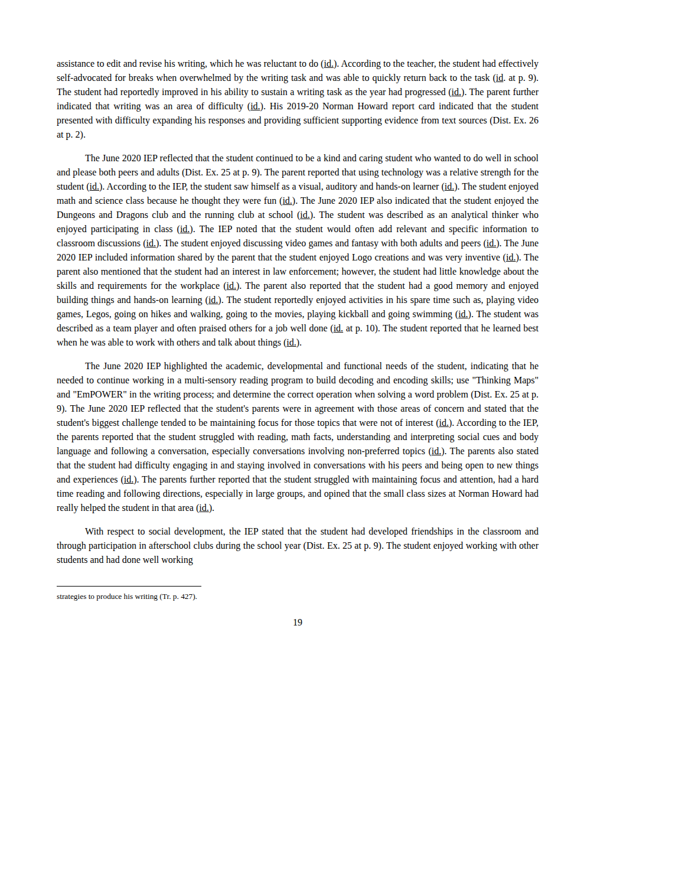assistance to edit and revise his writing, which he was reluctant to do (id.). According to the teacher, the student had effectively self-advocated for breaks when overwhelmed by the writing task and was able to quickly return back to the task (id. at p. 9). The student had reportedly improved in his ability to sustain a writing task as the year had progressed (id.). The parent further indicated that writing was an area of difficulty (id.). His 2019-20 Norman Howard report card indicated that the student presented with difficulty expanding his responses and providing sufficient supporting evidence from text sources (Dist. Ex. 26 at p. 2).
The June 2020 IEP reflected that the student continued to be a kind and caring student who wanted to do well in school and please both peers and adults (Dist. Ex. 25 at p. 9). The parent reported that using technology was a relative strength for the student (id.). According to the IEP, the student saw himself as a visual, auditory and hands-on learner (id.). The student enjoyed math and science class because he thought they were fun (id.). The June 2020 IEP also indicated that the student enjoyed the Dungeons and Dragons club and the running club at school (id.). The student was described as an analytical thinker who enjoyed participating in class (id.). The IEP noted that the student would often add relevant and specific information to classroom discussions (id.). The student enjoyed discussing video games and fantasy with both adults and peers (id.). The June 2020 IEP included information shared by the parent that the student enjoyed Logo creations and was very inventive (id.). The parent also mentioned that the student had an interest in law enforcement; however, the student had little knowledge about the skills and requirements for the workplace (id.). The parent also reported that the student had a good memory and enjoyed building things and hands-on learning (id.). The student reportedly enjoyed activities in his spare time such as, playing video games, Legos, going on hikes and walking, going to the movies, playing kickball and going swimming (id.). The student was described as a team player and often praised others for a job well done (id. at p. 10). The student reported that he learned best when he was able to work with others and talk about things (id.).
The June 2020 IEP highlighted the academic, developmental and functional needs of the student, indicating that he needed to continue working in a multi-sensory reading program to build decoding and encoding skills; use "Thinking Maps" and "EmPOWER" in the writing process; and determine the correct operation when solving a word problem (Dist. Ex. 25 at p. 9). The June 2020 IEP reflected that the student's parents were in agreement with those areas of concern and stated that the student's biggest challenge tended to be maintaining focus for those topics that were not of interest (id.). According to the IEP, the parents reported that the student struggled with reading, math facts, understanding and interpreting social cues and body language and following a conversation, especially conversations involving non-preferred topics (id.). The parents also stated that the student had difficulty engaging in and staying involved in conversations with his peers and being open to new things and experiences (id.). The parents further reported that the student struggled with maintaining focus and attention, had a hard time reading and following directions, especially in large groups, and opined that the small class sizes at Norman Howard had really helped the student in that area (id.).
With respect to social development, the IEP stated that the student had developed friendships in the classroom and through participation in afterschool clubs during the school year (Dist. Ex. 25 at p. 9). The student enjoyed working with other students and had done well working
strategies to produce his writing (Tr. p. 427).
19